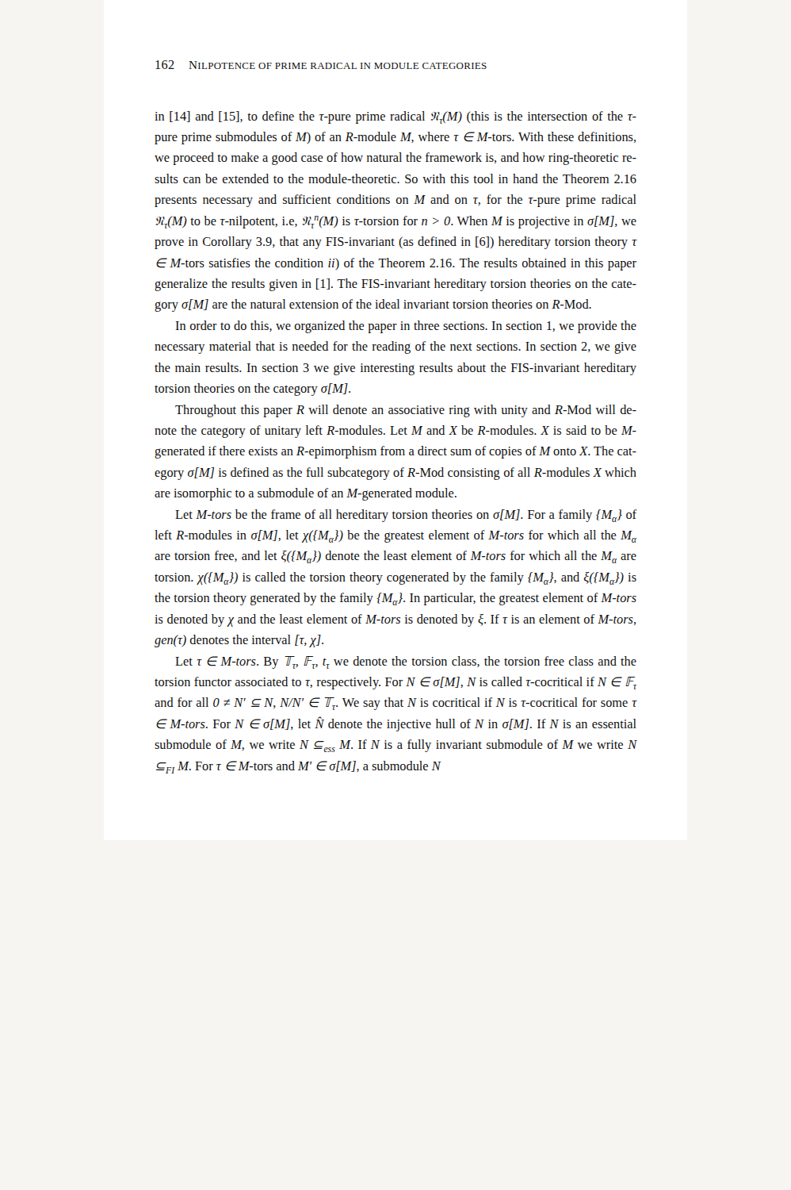162 NILPOTENCE OF PRIME RADICAL IN MODULE CATEGORIES
in [14] and [15], to define the τ-pure prime radical 𝔑τ(M) (this is the intersection of the τ-pure prime submodules of M) of an R-module M, where τ ∈ M-tors. With these definitions, we proceed to make a good case of how natural the framework is, and how ring-theoretic results can be extended to the module-theoretic. So with this tool in hand the Theorem 2.16 presents necessary and sufficient conditions on M and on τ, for the τ-pure prime radical 𝔑τ(M) to be τ-nilpotent, i.e, 𝔑τn(M) is τ-torsion for n > 0. When M is projective in σ[M], we prove in Corollary 3.9, that any FIS-invariant (as defined in [6]) hereditary torsion theory τ ∈ M-tors satisfies the condition ii) of the Theorem 2.16. The results obtained in this paper generalize the results given in [1]. The FIS-invariant hereditary torsion theories on the category σ[M] are the natural extension of the ideal invariant torsion theories on R-Mod.
In order to do this, we organized the paper in three sections. In section 1, we provide the necessary material that is needed for the reading of the next sections. In section 2, we give the main results. In section 3 we give interesting results about the FIS-invariant hereditary torsion theories on the category σ[M].
Throughout this paper R will denote an associative ring with unity and R-Mod will denote the category of unitary left R-modules. Let M and X be R-modules. X is said to be M-generated if there exists an R-epimorphism from a direct sum of copies of M onto X. The category σ[M] is defined as the full subcategory of R-Mod consisting of all R-modules X which are isomorphic to a submodule of an M-generated module.
Let M-tors be the frame of all hereditary torsion theories on σ[M]. For a family {Mα} of left R-modules in σ[M], let χ({Mα}) be the greatest element of M-tors for which all the Mα are torsion free, and let ξ({Mα}) denote the least element of M-tors for which all the Mα are torsion. χ({Mα}) is called the torsion theory cogenerated by the family {Mα}, and ξ({Mα}) is the torsion theory generated by the family {Mα}. In particular, the greatest element of M-tors is denoted by χ and the least element of M-tors is denoted by ξ. If τ is an element of M-tors, gen(τ) denotes the interval [τ, χ].
Let τ ∈ M-tors. By 𝕋τ, 𝔽τ, tτ we denote the torsion class, the torsion free class and the torsion functor associated to τ, respectively. For N ∈ σ[M], N is called τ-cocritical if N ∈ 𝔽τ and for all 0 ≠ N′ ⊆ N, N/N′ ∈ 𝕋τ. We say that N is cocritical if N is τ-cocritical for some τ ∈ M-tors. For N ∈ σ[M], let N̂ denote the injective hull of N in σ[M]. If N is an essential submodule of M, we write N ⊆ess M. If N is a fully invariant submodule of M we write N ⊆FI M. For τ ∈ M-tors and M′ ∈ σ[M], a submodule N